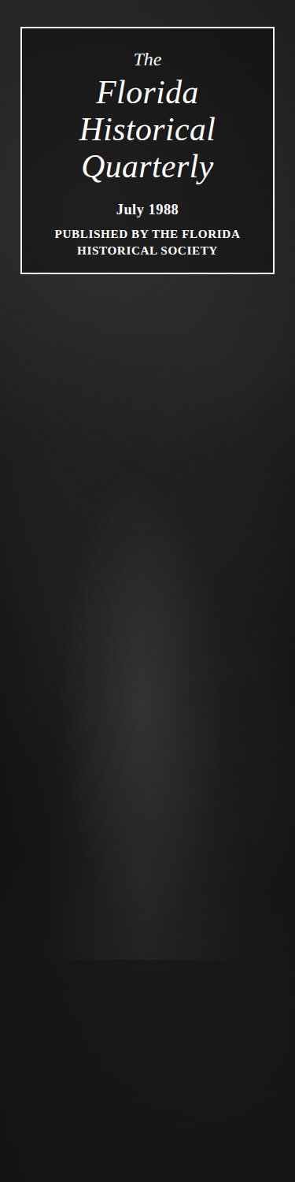The
Florida Historical Quarterly
July 1988
Published by the Florida
Historical Society